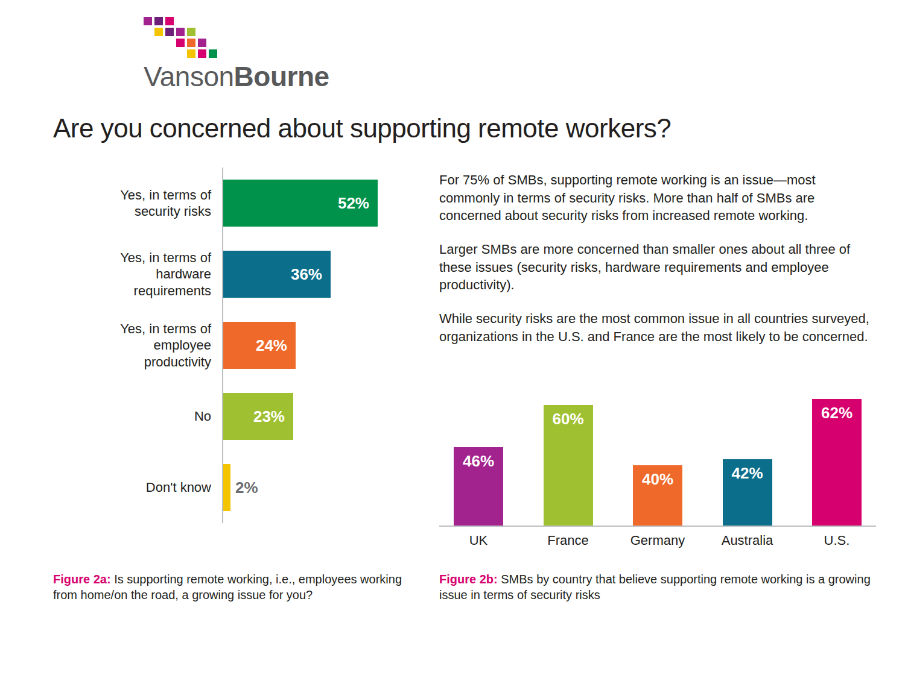VansonBourne
Are you concerned about supporting remote workers?
Yes, in terms of
security risks
52%
Yes, in terms of
hardware
requirements
36%
Yes, in terms of
employee
productivity
24%
No
23%
Don't know
2%
For 75% of SMBs, supporting remote working is an issue—most commonly in terms of security risks. More than half of SMBs are concerned about security risks from increased remote working.
Larger SMBs are more concerned than smaller ones about all three of these issues (security risks, hardware requirements and employee productivity).
While security risks are the most common issue in all countries surveyed, organizations in the U.S. and France are the most likely to be concerned.
46%
60%
40%
42%
62%
UK
France
Germany
Australia
U.S.
Figure 2a: Is supporting remote working, i.e., employees working from home/on the road, a growing issue for you?
Figure 2b: SMBs by country that believe supporting remote working is a growing issue in terms of security risks